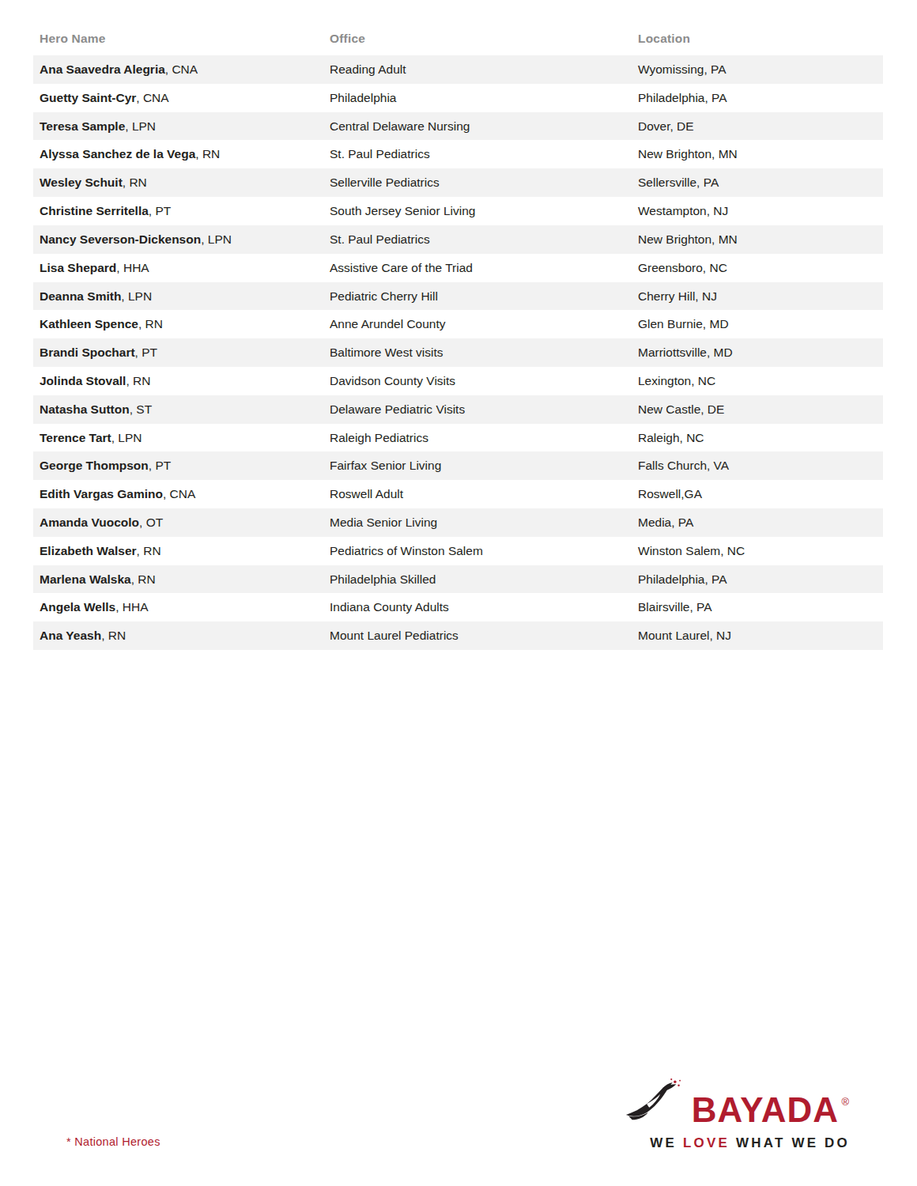| Hero Name | Office | Location |
| --- | --- | --- |
| Ana Saavedra Alegria , CNA | Reading Adult | Wyomissing, PA |
| Guetty Saint-Cyr , CNA | Philadelphia | Philadelphia, PA |
| Teresa Sample , LPN | Central Delaware Nursing | Dover, DE |
| Alyssa Sanchez de la Vega , RN | St. Paul Pediatrics | New Brighton, MN |
| Wesley Schuit , RN | Sellerville Pediatrics | Sellersville, PA |
| Christine Serritella , PT | South Jersey Senior Living | Westampton, NJ |
| Nancy Severson-Dickenson , LPN | St. Paul Pediatrics | New Brighton, MN |
| Lisa Shepard , HHA | Assistive Care of the Triad | Greensboro, NC |
| Deanna Smith , LPN | Pediatric Cherry Hill | Cherry Hill, NJ |
| Kathleen Spence , RN | Anne Arundel County | Glen Burnie, MD |
| Brandi Spochart , PT | Baltimore West visits | Marriottsville, MD |
| Jolinda Stovall , RN | Davidson County Visits | Lexington, NC |
| Natasha Sutton , ST | Delaware Pediatric Visits | New Castle, DE |
| Terence Tart , LPN | Raleigh Pediatrics | Raleigh, NC |
| George Thompson , PT | Fairfax Senior Living | Falls Church, VA |
| Edith Vargas Gamino , CNA | Roswell Adult | Roswell,GA |
| Amanda Vuocolo , OT | Media Senior Living | Media, PA |
| Elizabeth Walser , RN | Pediatrics of Winston Salem | Winston Salem, NC |
| Marlena Walska , RN | Philadelphia Skilled | Philadelphia, PA |
| Angela Wells , HHA | Indiana County Adults | Blairsville, PA |
| Ana Yeash , RN | Mount Laurel Pediatrics | Mount Laurel, NJ |
* National Heroes
BAYADA®
WE LOVE WHAT WE DO